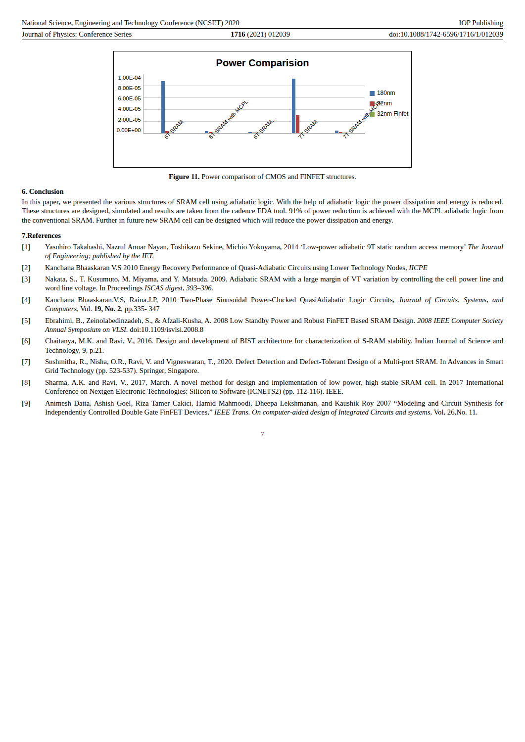National Science, Engineering and Technology Conference (NCSET) 2020
IOP Publishing
Journal of Physics: Conference Series
1716 (2021) 012039
doi:10.1088/1742-6596/1716/1/012039
Power Comparision
1.00E-04
8.00E-05
6.00E-05
4.00E-05
2.00E-05
0.00E+00
180nm
32nm
32nm Finfet
6T SRAM 6T SRAM with MCPL 6T SRAM… 7T SRAM 7T SRAM with MCPL
Figure 11. Power comparison of CMOS and FINFET structures.
6. Conclusion
In this paper, we presented the various structures of SRAM cell using adiabatic logic. With the help of adiabatic logic the power dissipation and energy is reduced. These structures are designed, simulated and results are taken from the cadence EDA tool. 91% of power reduction is achieved with the MCPL adiabatic logic from the conventional SRAM. Further in future new SRAM cell can be designed which will reduce the power dissipation and energy.
7.References
[1] Yasuhiro Takahashi, Nazrul Anuar Nayan, Toshikazu Sekine, Michio Yokoyama, 2014 ‘Low-power adiabatic 9T static random access memory’ The Journal of Engineering; published by the IET.
[2] Kanchana Bhaaskaran V.S 2010 Energy Recovery Performance of Quasi-Adiabatic Circuits using Lower Technology Nodes, IICPE
[3] Nakata, S., T. Kusumuto, M. Miyama, and Y. Matsuda. 2009. Adiabatic SRAM with a large margin of VT variation by controlling the cell power line and word line voltage. In Proceedings ISCAS digest, 393–396.
[4] Kanchana Bhaaskaran.V.S, Raina.J.P, 2010 Two-Phase Sinusoidal Power-Clocked QuasiAdiabatic Logic Circuits, Journal of Circuits, Systems, and Computers, Vol. 19, No. 2, pp.335- 347
[5] Ebrahimi, B., Zeinolabedinzadeh, S., & Afzali-Kusha, A. 2008 Low Standby Power and Robust FinFET Based SRAM Design. 2008 IEEE Computer Society Annual Symposium on VLSI. doi:10.1109/isvlsi.2008.8
[6] Chaitanya, M.K. and Ravi, V., 2016. Design and development of BIST architecture for characterization of S-RAM stability. Indian Journal of Science and Technology, 9, p.21.
[7] Sushmitha, R., Nisha, O.R., Ravi, V. and Vigneswaran, T., 2020. Defect Detection and Defect-Tolerant Design of a Multi-port SRAM. In Advances in Smart Grid Technology (pp. 523-537). Springer, Singapore.
[8] Sharma, A.K. and Ravi, V., 2017, March. A novel method for design and implementation of low power, high stable SRAM cell. In 2017 International Conference on Nextgen Electronic Technologies: Silicon to Software (ICNETS2) (pp. 112-116). IEEE.
[9] Animesh Datta, Ashish Goel, Riza Tamer Cakici, Hamid Mahmoodi, Dheepa Lekshmanan, and Kaushik Roy 2007 “Modeling and Circuit Synthesis for Independently Controlled Double Gate FinFET Devices,” IEEE Trans. On computer-aided design of Integrated Circuits and systems, Vol, 26,No. 11.
7